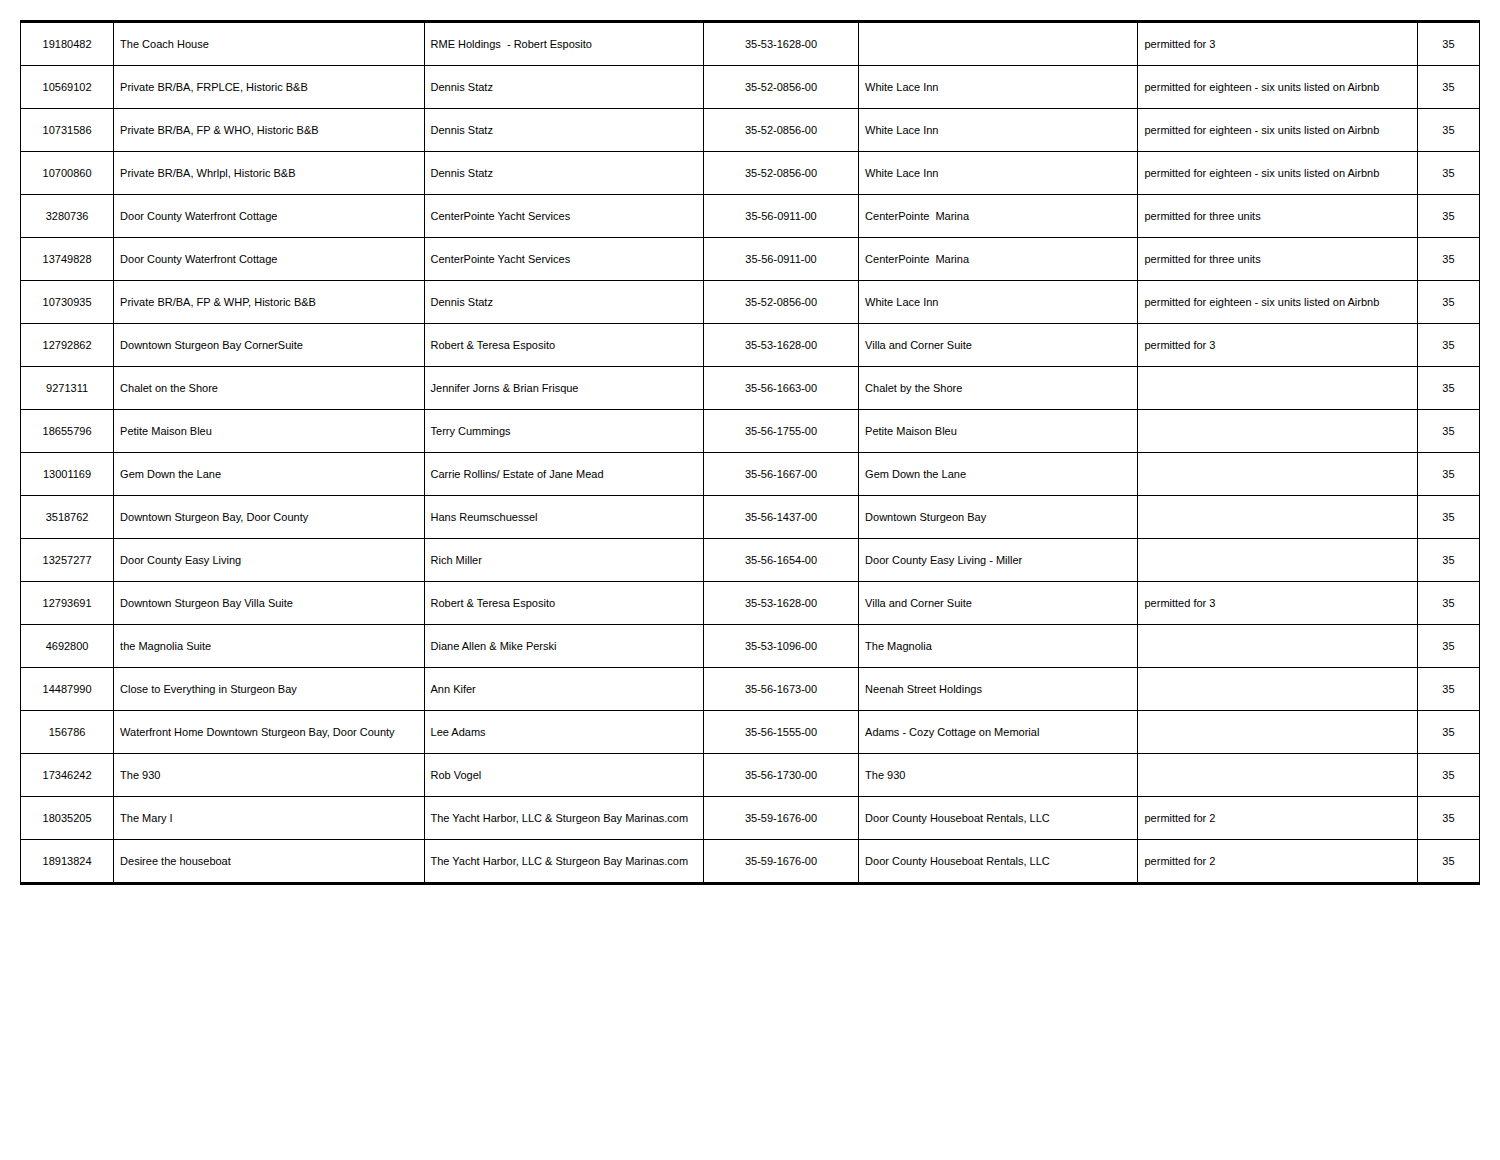| 19180482 | The Coach House | RME Holdings - Robert Esposito | 35-53-1628-00 | | permitted for 3 | 35 |
| 10569102 | Private BR/BA, FRPLCE, Historic B&B | Dennis Statz | 35-52-0856-00 | White Lace Inn | permitted for eighteen - six units listed on Airbnb | 35 |
| 10731586 | Private BR/BA, FP & WHO, Historic B&B | Dennis Statz | 35-52-0856-00 | White Lace Inn | permitted for eighteen - six units listed on Airbnb | 35 |
| 10700860 | Private BR/BA, Whrlpl, Historic B&B | Dennis Statz | 35-52-0856-00 | White Lace Inn | permitted for eighteen - six units listed on Airbnb | 35 |
| 3280736 | Door County Waterfront Cottage | CenterPointe Yacht Services | 35-56-0911-00 | CenterPointe Marina | permitted for three units | 35 |
| 13749828 | Door County Waterfront Cottage | CenterPointe Yacht Services | 35-56-0911-00 | CenterPointe Marina | permitted for three units | 35 |
| 10730935 | Private BR/BA, FP & WHP, Historic B&B | Dennis Statz | 35-52-0856-00 | White Lace Inn | permitted for eighteen - six units listed on Airbnb | 35 |
| 12792862 | Downtown Sturgeon Bay CornerSuite | Robert & Teresa Esposito | 35-53-1628-00 | Villa and Corner Suite | permitted for 3 | 35 |
| 9271311 | Chalet on the Shore | Jennifer Jorns & Brian Frisque | 35-56-1663-00 | Chalet by the Shore | | 35 |
| 18655796 | Petite Maison Bleu | Terry Cummings | 35-56-1755-00 | Petite Maison Bleu | | 35 |
| 13001169 | Gem Down the Lane | Carrie Rollins/ Estate of Jane Mead | 35-56-1667-00 | Gem Down the Lane | | 35 |
| 3518762 | Downtown Sturgeon Bay, Door County | Hans Reumschuessel | 35-56-1437-00 | Downtown Sturgeon Bay | | 35 |
| 13257277 | Door County Easy Living | Rich Miller | 35-56-1654-00 | Door County Easy Living - Miller | | 35 |
| 12793691 | Downtown Sturgeon Bay Villa Suite | Robert & Teresa Esposito | 35-53-1628-00 | Villa and Corner Suite | permitted for 3 | 35 |
| 4692800 | the Magnolia Suite | Diane Allen & Mike Perski | 35-53-1096-00 | The Magnolia | | 35 |
| 14487990 | Close to Everything in Sturgeon Bay | Ann Kifer | 35-56-1673-00 | Neenah Street Holdings | | 35 |
| 156786 | Waterfront Home Downtown Sturgeon Bay, Door County | Lee Adams | 35-56-1555-00 | Adams - Cozy Cottage on Memorial | | 35 |
| 17346242 | The 930 | Rob Vogel | 35-56-1730-00 | The 930 | | 35 |
| 18035205 | The Mary I | The Yacht Harbor, LLC & Sturgeon Bay Marinas.com | 35-59-1676-00 | Door County Houseboat Rentals, LLC | permitted for 2 | 35 |
| 18913824 | Desiree the houseboat | The Yacht Harbor, LLC & Sturgeon Bay Marinas.com | 35-59-1676-00 | Door County Houseboat Rentals, LLC | permitted for 2 | 35 |